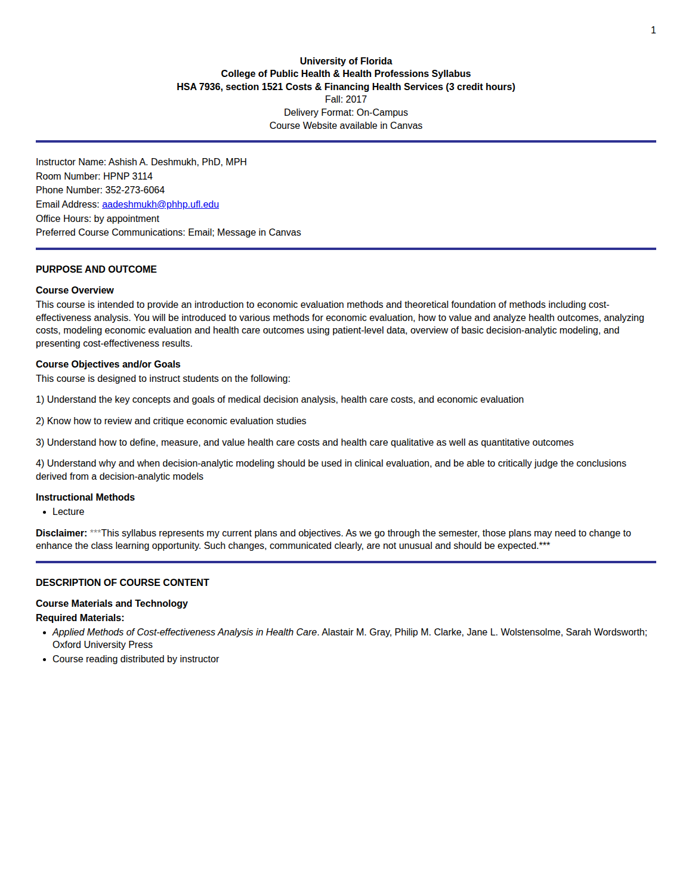1
University of Florida
College of Public Health & Health Professions Syllabus
HSA 7936, section 1521 Costs & Financing Health Services (3 credit hours)
Fall: 2017
Delivery Format: On-Campus
Course Website available in Canvas
Instructor Name: Ashish A. Deshmukh, PhD, MPH
Room Number: HPNP 3114
Phone Number: 352-273-6064
Email Address: aadeshmukh@phhp.ufl.edu
Office Hours: by appointment
Preferred Course Communications: Email; Message in Canvas
Purpose and Outcome
Course Overview
This course is intended to provide an introduction to economic evaluation methods and theoretical foundation of methods including cost-effectiveness analysis. You will be introduced to various methods for economic evaluation, how to value and analyze health outcomes, analyzing costs, modeling economic evaluation and health care outcomes using patient-level data, overview of basic decision-analytic modeling, and presenting cost-effectiveness results.
Course Objectives and/or Goals
This course is designed to instruct students on the following:
1) Understand the key concepts and goals of medical decision analysis, health care costs, and economic evaluation
2) Know how to review and critique economic evaluation studies
3) Understand how to define, measure, and value health care costs and health care qualitative as well as quantitative outcomes
4) Understand why and when decision-analytic modeling should be used in clinical evaluation, and be able to critically judge the conclusions derived from a decision-analytic models
Instructional Methods
Lecture
Disclaimer: ***This syllabus represents my current plans and objectives. As we go through the semester, those plans may need to change to enhance the class learning opportunity. Such changes, communicated clearly, are not unusual and should be expected.***
Description of Course Content
Course Materials and Technology
Required Materials:
Applied Methods of Cost-effectiveness Analysis in Health Care. Alastair M. Gray, Philip M. Clarke, Jane L. Wolstensolme, Sarah Wordsworth; Oxford University Press
Course reading distributed by instructor